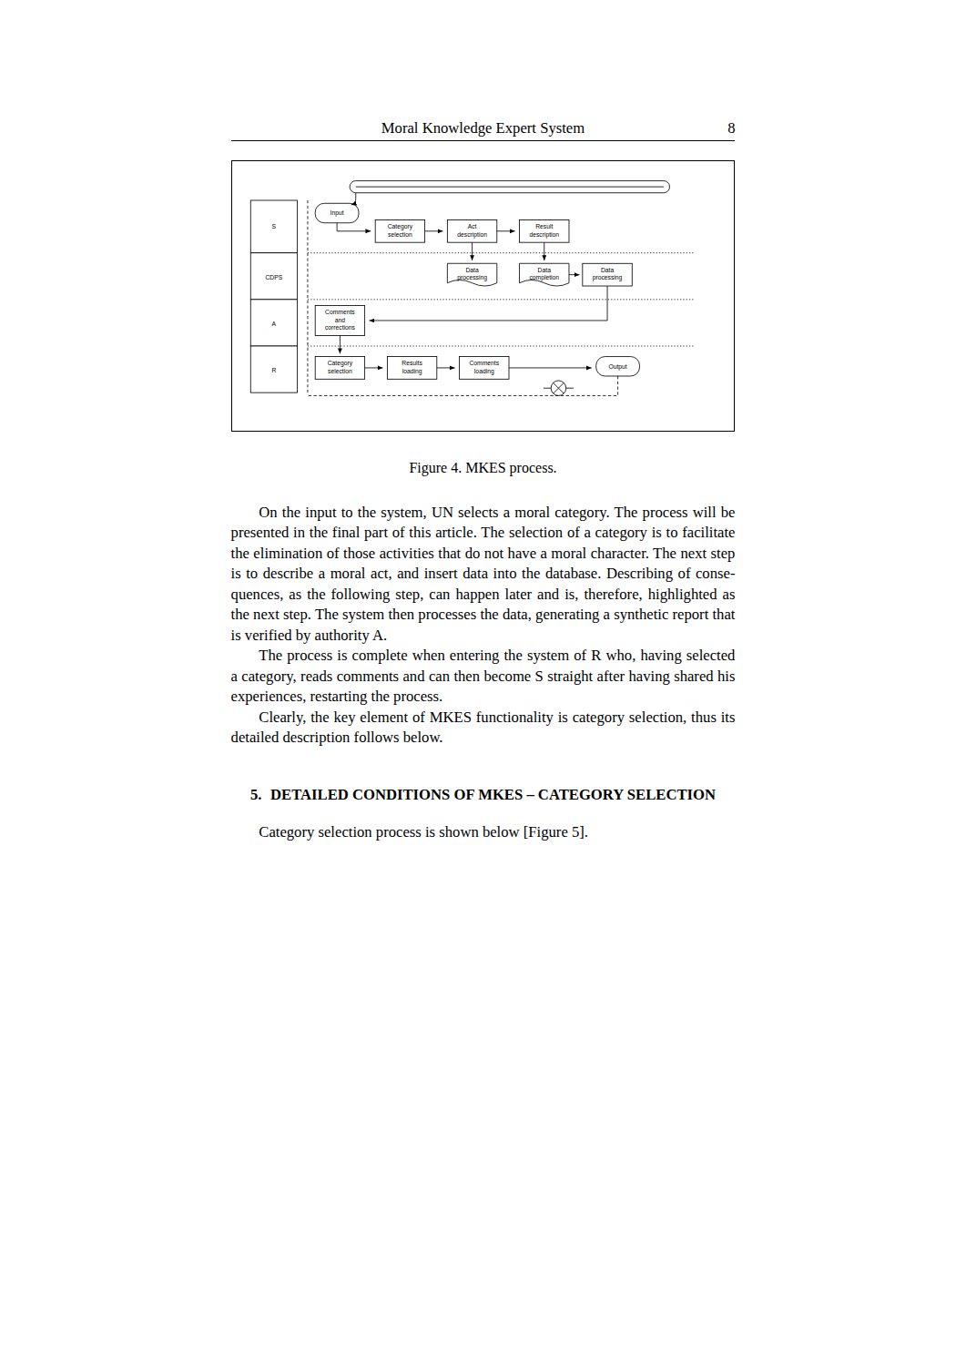Moral Knowledge Expert System 8
S CDPS A R Input Category selection Act description Result description Data processing Data completion Data processing Comments and corrections Category selection Results loading Comments loading Output
Figure 4. MKES process.
On the input to the system, UN selects a moral category. The process will be presented in the final part of this article. The selection of a category is to facilitate the elimination of those activities that do not have a moral character. The next step is to describe a moral act, and insert data into the database. Describing of consequences, as the following step, can happen later and is, therefore, highlighted as the next step. The system then processes the data, generating a synthetic report that is verified by authority A.
The process is complete when entering the system of R who, having selected a category, reads comments and can then become S straight after having shared his experiences, restarting the process.
Clearly, the key element of MKES functionality is category selection, thus its detailed description follows below.
5. Detailed conditions of MKES – category selection
Category selection process is shown below [Figure 5].